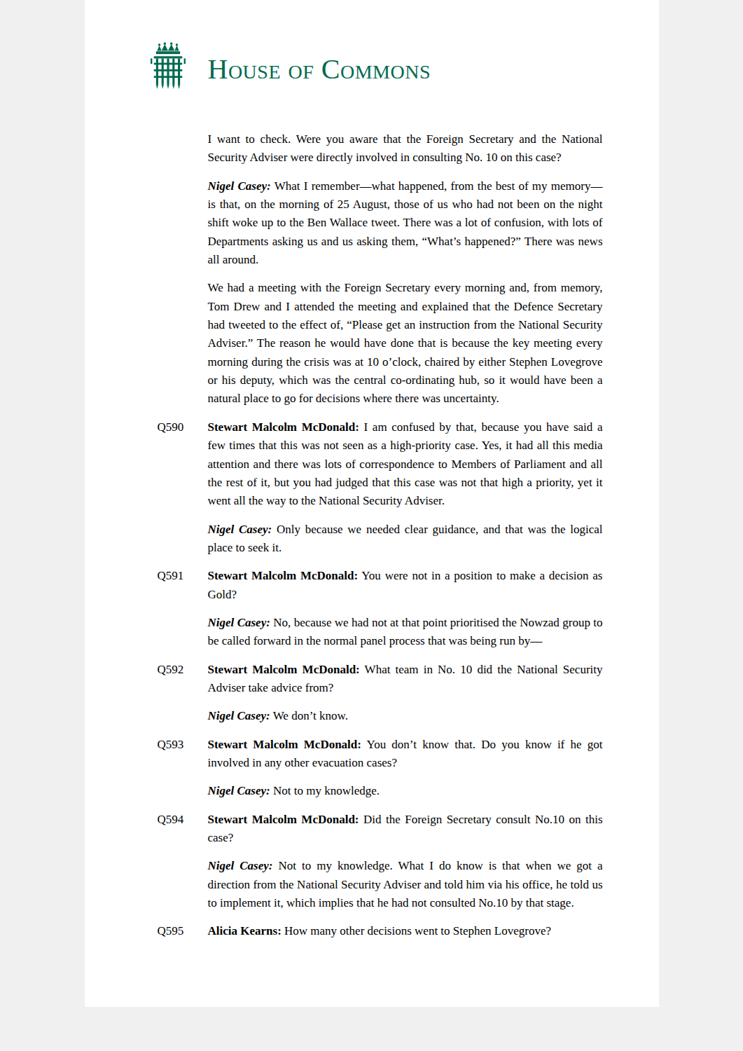House of Commons
I want to check. Were you aware that the Foreign Secretary and the National Security Adviser were directly involved in consulting No. 10 on this case?
Nigel Casey: What I remember—what happened, from the best of my memory—is that, on the morning of 25 August, those of us who had not been on the night shift woke up to the Ben Wallace tweet. There was a lot of confusion, with lots of Departments asking us and us asking them, “What’s happened?” There was news all around.
We had a meeting with the Foreign Secretary every morning and, from memory, Tom Drew and I attended the meeting and explained that the Defence Secretary had tweeted to the effect of, “Please get an instruction from the National Security Adviser.” The reason he would have done that is because the key meeting every morning during the crisis was at 10 o’clock, chaired by either Stephen Lovegrove or his deputy, which was the central co-ordinating hub, so it would have been a natural place to go for decisions where there was uncertainty.
Q590 Stewart Malcolm McDonald: I am confused by that, because you have said a few times that this was not seen as a high-priority case. Yes, it had all this media attention and there was lots of correspondence to Members of Parliament and all the rest of it, but you had judged that this case was not that high a priority, yet it went all the way to the National Security Adviser.
Nigel Casey: Only because we needed clear guidance, and that was the logical place to seek it.
Q591 Stewart Malcolm McDonald: You were not in a position to make a decision as Gold?
Nigel Casey: No, because we had not at that point prioritised the Nowzad group to be called forward in the normal panel process that was being run by—
Q592 Stewart Malcolm McDonald: What team in No. 10 did the National Security Adviser take advice from?
Nigel Casey: We don’t know.
Q593 Stewart Malcolm McDonald: You don’t know that. Do you know if he got involved in any other evacuation cases?
Nigel Casey: Not to my knowledge.
Q594 Stewart Malcolm McDonald: Did the Foreign Secretary consult No.10 on this case?
Nigel Casey: Not to my knowledge. What I do know is that when we got a direction from the National Security Adviser and told him via his office, he told us to implement it, which implies that he had not consulted No.10 by that stage.
Q595 Alicia Kearns: How many other decisions went to Stephen Lovegrove?